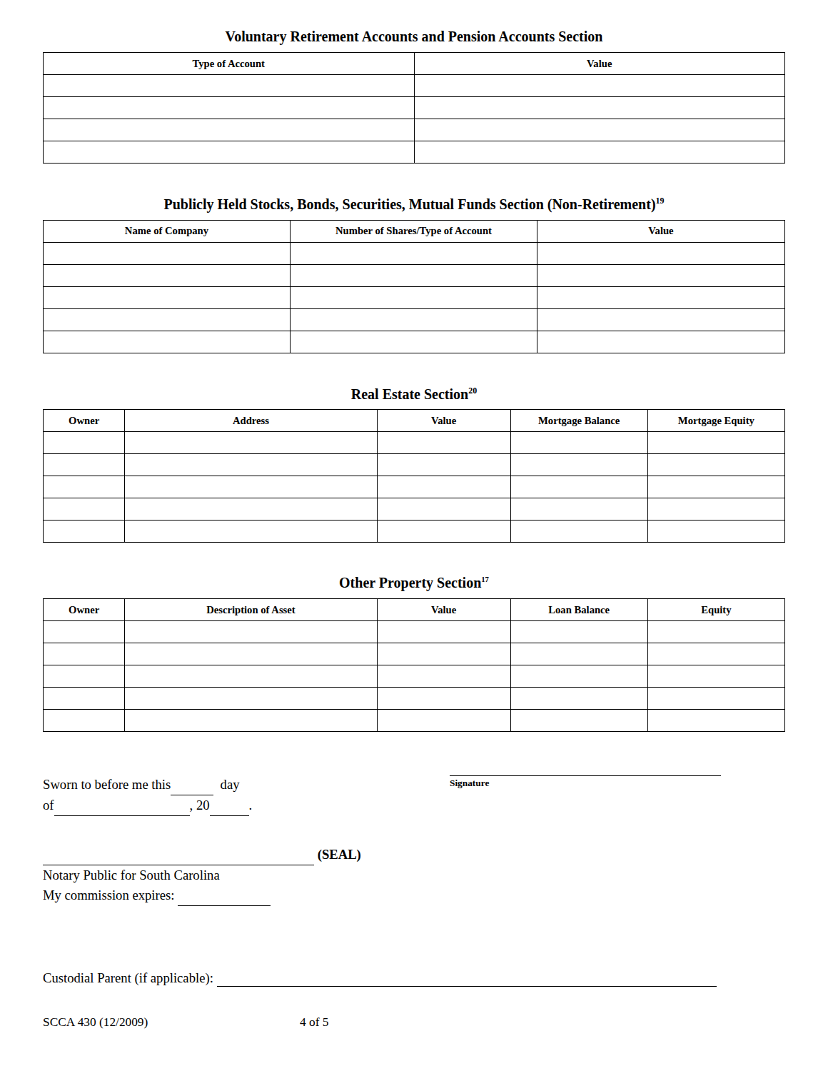Voluntary Retirement Accounts and Pension Accounts Section
| Type of Account | Value |
| --- | --- |
Publicly Held Stocks, Bonds, Securities, Mutual Funds Section (Non-Retirement)19
| Name of Company | Number of Shares/Type of Account | Value |
| --- | --- | --- |
Real Estate Section20
| Owner | Address | Value | Mortgage Balance | Mortgage Equity |
| --- | --- | --- | --- | --- |
Other Property Section17
| Owner | Description of Asset | Value | Loan Balance | Equity |
| --- | --- | --- | --- | --- |
Signature
Sworn to before me this day
of , 20 .
(SEAL)
Notary Public for South Carolina
My commission expires:
Custodial Parent (if applicable):
SCCA 430 (12/2009) 4 of 5